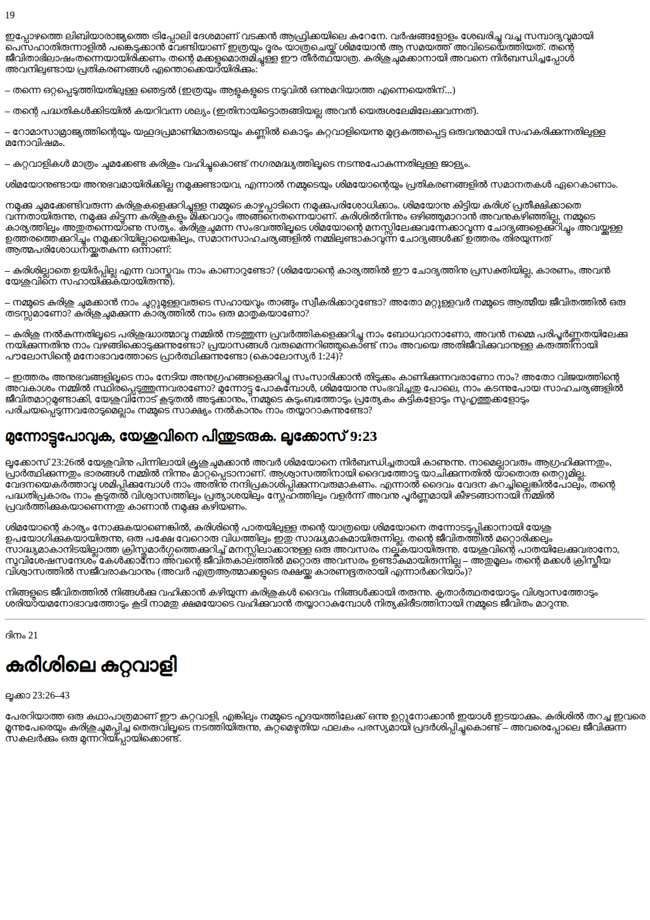19
ഇപ്പോഴത്തെ ലിബിയാരാജ്യത്തെ ട്രിപ്പോലി ദേശമാണ് വടക്കൻ ആഫ്രിക്കയിലെ കുറേനേ. വർഷങ്ങളോളം ശേഖരിച്ചു വച്ച സമ്പാദ്യവുമായി പെസഹാതിരുന്നാളിൽ പങ്കെടുക്കാൻ വേണ്ടിയാണ് ഇത്രയും ദൂരം യാത്രചെയ്ത് ശിമയോൻ ആ സമയത്ത് അവിടെയെത്തിയത്. തന്റെ ജീവിതാഭിലാഷംതന്നെയായിരിക്കണം തന്റെ മക്കളുമൊരുമിച്ചുള്ള ഈ തീർത്ഥയാത്ര. കുരിശുചുമക്കാനായി അവനെ നിർബന്ധിച്ചപ്പോൾ അവനിലുണ്ടായ പ്രതികരണങ്ങൾ എന്തൊക്കെയായിരിക്കും:
– തന്നെ ഒറ്റപ്പെടുത്തിയതിലുള്ള ഞെട്ടൽ (ഇത്രയും ആളുകളുടെ നടുവിൽ ഒന്നുമറിയാത്ത എന്നെയെതിന്...)
– തന്റെ പദ്ധതികൾക്കിടയിൽ കയറിവന്ന ശല്യം (ഇതിനായിട്ടൊരുങ്ങിയല്ല അവൻ യെരുശലേമിലേക്കുവന്നത്).
– റോമാസാമ്രാജ്യത്തിന്റെയും യഹൂദപ്രമാണിമാരുടെയും കണ്ണിൽ കൊടും കുറ്റവാളിയെന്നു മുദ്രകുത്തപ്പെട്ട ഒരുവനുമായി സഹകരിക്കുന്നതിലുള്ള മനോവിഷമം.
– കുറ്റവാളികൾ മാത്രം ചുമക്കേണ്ട കുരിശും വഹിച്ചുകൊണ്ട് നഗരമദ്ധ്യത്തിലൂടെ നടന്നുപോകുന്നതിലുള്ള ജാള്യം.
ശിമയോനുണ്ടായ അനുഭവമായിരിക്കില്ല നമുക്കുണ്ടായവ, എന്നാൽ നമ്മുടെയും ശിമയോന്റെയും പ്രതികരണങ്ങളിൽ സമാനതകൾ ഏറെകാണാം.
നമുക്കു ചുമക്കേണ്ടിവരുന്ന കുരിശുകളെക്കുറിച്ചുള്ള നമ്മുടെ കാഴ്ചപ്പാടിനെ നമുക്കുപരിശോധിക്കാം. ശിമയോനു കിട്ടിയ കുരിശ് പ്രതീക്ഷിക്കാതെ വന്നതായിരുന്നു, നമുക്കു കിട്ടുന്ന കുരിശുകളും മിക്കവാറും അങ്ങനെതന്നെയാണ്. കുരിശിൽനിന്നും ഒഴിഞ്ഞുമാറാൻ അവനുകഴിഞ്ഞില്ല, നമ്മുടെ കാര്യത്തിലും അതുതന്നെയാണു സത്യം. കുരിശുചുമന്ന സംഭവത്തിലൂടെ ശിമയോന്റെ മനസ്സിലേക്കുവന്നേക്കാവുന്ന ചോദ്യങ്ങളെക്കുറിച്ചും അവയ്ക്കുള്ള ഉത്തരത്തെക്കുറിച്ചും നമുക്കറിയില്ലായെങ്കിലും, സമാനസാഹചര്യങ്ങളിൽ നമ്മിലുണ്ടാകാവുന്ന ചോദ്യങ്ങൾക്ക് ഉത്തരം തിരയുന്നത് ആത്മപരിശോധനയ്ക്കുതകുന്ന ഒന്നാണ്:
– കുരിശില്ലാതെ ഉയിർപ്പില്ല എന്ന വാസ്തവം നാം കാണാറുണ്ടോ? (ശിമയോന്റെ കാര്യത്തിൽ ഈ ചോദ്യത്തിനു പ്രസക്തിയില്ല, കാരണം, അവൻ യേശുവിനെ സഹായിക്കുകയായിരുന്നു).
– നമ്മുടെ കുരിശു ചുമക്കാൻ നാം ചുറ്റുമുള്ളവരുടെ സഹായവും താങ്ങും സ്വീകരിക്കാറുണ്ടോ? അതോ മറ്റുള്ളവർ നമ്മുടെ ആത്മീയ ജീവിതത്തിൽ ഒരു തടസ്സമാണോ? കുരിശുചുമക്കുന്ന കാര്യത്തിൽ നാം ഒരു മാതൃകയാണോ?
– കുരിശു നൽകുന്നതിലൂടെ പരിശുദ്ധാത്മാവു നമ്മിൽ നടത്തുന്ന പ്രവർത്തികളെക്കുറിച്ചു നാം ബോധവാനാണോ, അവൻ നമ്മെ പരിപൂർണ്ണതയിലേക്കു നയിക്കുന്നതിനു നാം വഴങ്ങിക്കൊടുക്കുന്നുണ്ടോ? പ്രയാസങ്ങൾ വരുമെന്നറിഞ്ഞുകൊണ്ട് നാം അവയെ അതിജീവിക്കുവാനുള്ള കരുത്തിനായി പൗലോസിന്റെ മനോഭാവത്തോടെ പ്രാർത്ഥിക്കുന്നുണ്ടോ (കൊലോസ്യർ 1:24)?
– ഇത്തരം അനുഭവങ്ങളിലൂടെ നാം നേടിയ അനുഗ്രഹങ്ങളെക്കുറിച്ചു സംസാരിക്കാൻ തിടുക്കം കാണിക്കുന്നവരാണോ നാം? അതോ വിജയത്തിന്റെ അവകാശം നമ്മിൽ സ്ഥിരപ്പെടുത്തുന്നവരാണോ? മുന്നോട്ടു പോകുമ്പോൾ, ശിമയോനു സംഭവിച്ചതു പോലെ, നാം കടന്നുപോയ സാഹചര്യങ്ങളിൽ ജീവിതമാറ്റമുണ്ടാക്കി, യേശുവിനോട് കൂടുതൽ അടുക്കാനും, നമ്മുടെ കുടുംബത്തോടും പ്രത്യേകം കുട്ടികളോടും സുഹൃത്തുക്കളോടും പരിചയപ്പെടുന്നവരോടുമെല്ലാം നമ്മുടെ സാക്ഷ്യം നൽകാനും നാം തയ്യാറാകുന്നുണ്ടോ?
മുന്നോട്ടുപോവുക, യേശുവിനെ പിന്തുടരുക. ലൂക്കോസ് 9:23
ലൂക്കോസ് 23:26ൽ യേശുവിനു പിന്നിലായി ക്രൂശുചുമക്കാൻ അവർ ശിമയോനെ നിർബന്ധിച്ചതായി കാണുന്നു. നാമെല്ലാവരും ആഗ്രഹിക്കുന്നതും, പ്രാർത്ഥിക്കുന്നതും ഭാരങ്ങൾ നമ്മിൽ നിന്നും മാറ്റപ്പെടാനാണ്. ആശ്വാസത്തിനായി ദൈവത്തോടു യാചിക്കുന്നതിൽ യാതൊരു തെറ്റുമില്ല. വേദനയെകർത്താവു ശമിപ്പിക്കുമ്പോൾ നാം അതിനു നന്ദിപ്രകാശിപ്പിക്കുന്നവരുമാകണം. എന്നാൽ ദൈവം വേദന കുറച്ചില്ലെങ്കിൽപോലും, തന്റെ പദ്ധതിപ്രകാരം നാം കൂടുതൽ വിശ്വാസത്തിലും പ്രത്യാശയിലും സ്നേഹത്തിലും വളർന്ന് അവനു പൂർണ്ണമായി കീഴടങ്ങാനായി നമ്മിൽ പ്രവർത്തിക്കുകയാണെന്നതു കാണാൻ നമുക്കു കഴിയണം.
ശിമയോന്റെ കാര്യം നോക്കുകയാണെങ്കിൽ, കുരിശിന്റെ പാതയിലുള്ള തന്റെ യാത്രയെ ശിമയോനെ തന്നോടടുപ്പിക്കാനായി യേശു ഉപയോഗിക്കുകയായിരുന്നു, ഒരു പക്ഷേ വേറൊരു വിധത്തിലും ഇതു സാദ്ധ്യമാകുമായിരുന്നില്ല. തന്റെ ജീവിതത്തിൽ മറ്റൊരിക്കലും സാദ്ധ്യമാകാനിടയില്ലാത്ത ക്രിസ്തുമാർഗ്ഗത്തെക്കുറിച്ച് മനസ്സിലാക്കാനുള്ള ഒരു അവസരം നല്കുകയായിരുന്നു. യേശുവിന്റെ പാതയിലേക്കുവരാനോ, സുവിശേഷസന്ദേശം കേൾക്കാനോ അവന്റെ ജീവിതകാലത്തിൽ മറ്റൊരു അവസരം ഉണ്ടാകുമായിരുന്നില്ല – അതുമൂലം തന്റെ മക്കൾ ക്രിസ്തീയ വിശ്വാസത്തിൽ സജീവരാകുവാനും (അവർ എത്രആത്മാക്കളുടെ രക്ഷയ്ക്കു കാരണഭൂതരായി എന്നാർക്കറിയാം)?
നിങ്ങളുടെ ജീവിതത്തിൽ നിങ്ങൾക്കു വഹിക്കാൻ കഴിയുന്ന കുരിശുകൾ ദൈവം നിങ്ങൾക്കായി തരുന്നു. കൃതാർത്ഥതയോടും വിശ്വാസത്തോടും ശരിയായമനോഭാവത്തോടും കൂടി നാമതു ക്ഷമയോടെ വഹിക്കുവാൻ തയ്യാറാകുമ്പോൾ നിത്യകിരീടത്തിനായി നമ്മുടെ ജീവിതം മാറുന്നു.
ദിനം 21
കുരിശിലെ കുറ്റവാളി
ലൂക്കാ 23:26–43
പേരറിയാത്ത ഒരു കഥാപാത്രമാണ് ഈ കുറ്റവാളി, എങ്കിലും നമ്മുടെ ഹൃദയത്തിലേക്ക് ഒന്നു ഉറ്റുനോക്കാൻ ഇയാൾ ഇടയാക്കും. കുരിശിൽ തറച്ച ഇവരെ മൂന്നുപേരെയും കുരിശുചുമപ്പിച്ച തെരുവിലൂടെ നടത്തിയിരുന്നു, കുറ്റമെഴുതിയ ഫലകം പരസ്യമായി പ്രദർശിപ്പിച്ചുകൊണ്ട് – അവരെപ്പോലെ ജീവിക്കുന്ന സകലർക്കും ഒരു മുന്നറിയിപ്പായിക്കൊണ്ട്.